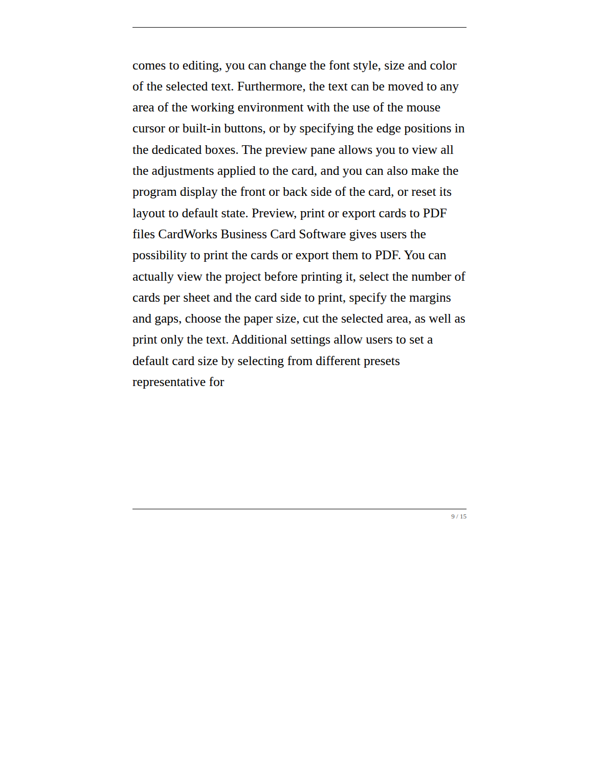comes to editing, you can change the font style, size and color of the selected text. Furthermore, the text can be moved to any area of the working environment with the use of the mouse cursor or built-in buttons, or by specifying the edge positions in the dedicated boxes. The preview pane allows you to view all the adjustments applied to the card, and you can also make the program display the front or back side of the card, or reset its layout to default state. Preview, print or export cards to PDF files CardWorks Business Card Software gives users the possibility to print the cards or export them to PDF. You can actually view the project before printing it, select the number of cards per sheet and the card side to print, specify the margins and gaps, choose the paper size, cut the selected area, as well as print only the text. Additional settings allow users to set a default card size by selecting from different presets representative for
9 / 15